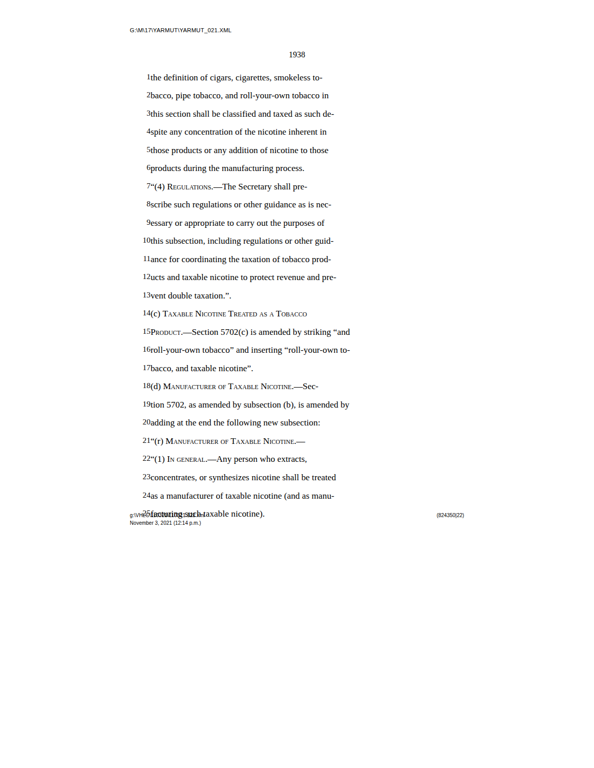G:\M\17\YARMUT\YARMUT_021.XML
1938
| 1 | the definition of cigars, cigarettes, smokeless to- |
| 2 | bacco, pipe tobacco, and roll-your-own tobacco in |
| 3 | this section shall be classified and taxed as such de- |
| 4 | spite any concentration of the nicotine inherent in |
| 5 | those products or any addition of nicotine to those |
| 6 | products during the manufacturing process. |
| 7 | “(4) Regulations. —The Secretary shall pre- |
| 8 | scribe such regulations or other guidance as is nec- |
| 9 | essary or appropriate to carry out the purposes of |
| 10 | this subsection, including regulations or other guid- |
| 11 | ance for coordinating the taxation of tobacco prod- |
| 12 | ucts and taxable nicotine to protect revenue and pre- |
| 13 | vent double taxation.”. |
| 14 | (c) Taxable Nicotine Treated as a Tobacco |
| 15 | Product. —Section 5702(c) is amended by striking “and |
| 16 | roll-your-own tobacco” and inserting “roll-your-own to- |
| 17 | bacco, and taxable nicotine”. |
| 18 | (d) Manufacturer of Taxable Nicotine. —Sec- |
| 19 | tion 5702, as amended by subsection (b), is amended by |
| 20 | adding at the end the following new subsection: |
| 21 | “(r) Manufacturer of Taxable Nicotine. — |
| 22 | “(1) In general. —Any person who extracts, |
| 23 | concentrates, or synthesizes nicotine shall be treated |
| 24 | as a manufacturer of taxable nicotine (and as manu- |
| 25 | facturing such taxable nicotine). |
g:\VHLC\110321\110321.122.xml
November 3, 2021 (12:14 p.m.)
(824350|22)